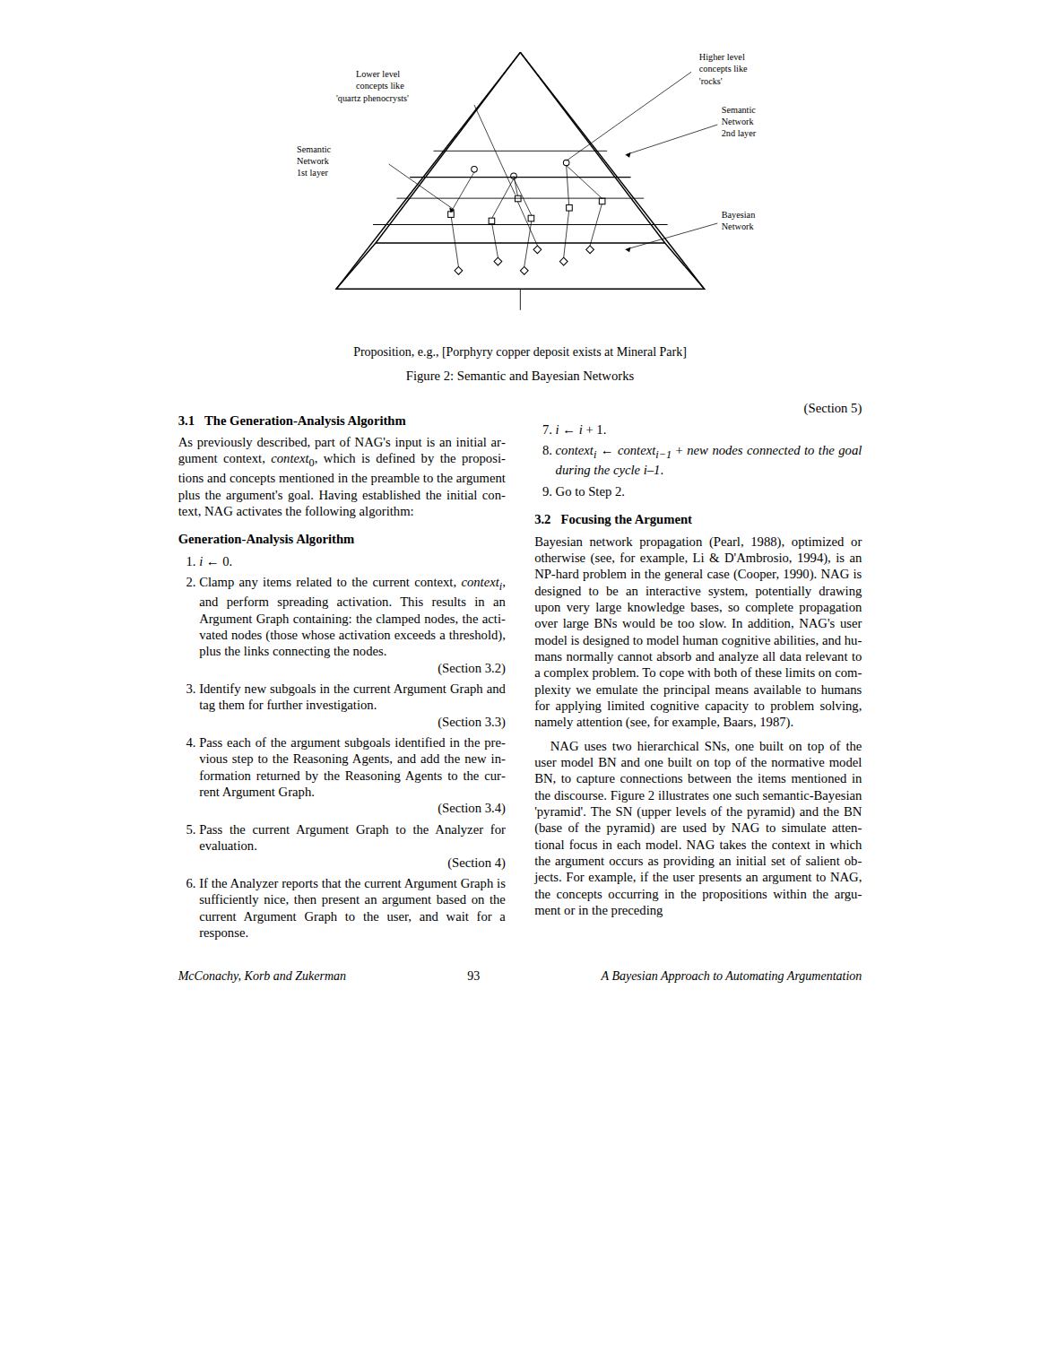Higher level concepts like 'rocks' Lower level concepts like 'quartz phenocrysts' Semantic Network 2nd layer Semantic Network 1st layer Bayesian Network
Proposition, e.g., [Porphyry copper deposit exists at Mineral Park]
Figure 2: Semantic and Bayesian Networks
3.1 The Generation-Analysis Algorithm
As previously described, part of NAG's input is an initial argument context, context0, which is defined by the propositions and concepts mentioned in the preamble to the argument plus the argument's goal. Having established the initial context, NAG activates the following algorithm:
Generation-Analysis Algorithm
i ← 0.
Clamp any items related to the current context, contexti, and perform spreading activation. This results in an Argument Graph containing: the clamped nodes, the activated nodes (those whose activation exceeds a threshold), plus the links connecting the nodes. (Section 3.2)
Identify new subgoals in the current Argument Graph and tag them for further investigation. (Section 3.3)
Pass each of the argument subgoals identified in the previous step to the Reasoning Agents, and add the new information returned by the Reasoning Agents to the current Argument Graph. (Section 3.4)
Pass the current Argument Graph to the Analyzer for evaluation. (Section 4)
If the Analyzer reports that the current Argument Graph is sufficiently nice, then present an argument based on the current Argument Graph to the user, and wait for a response. (Section 5)
i ← i + 1.
contexti ← contexti−1 + new nodes connected to the goal during the cycle i–1.
Go to Step 2.
3.2 Focusing the Argument
Bayesian network propagation (Pearl, 1988), optimized or otherwise (see, for example, Li & D'Ambrosio, 1994), is an NP-hard problem in the general case (Cooper, 1990). NAG is designed to be an interactive system, potentially drawing upon very large knowledge bases, so complete propagation over large BNs would be too slow. In addition, NAG's user model is designed to model human cognitive abilities, and humans normally cannot absorb and analyze all data relevant to a complex problem. To cope with both of these limits on complexity we emulate the principal means available to humans for applying limited cognitive capacity to problem solving, namely attention (see, for example, Baars, 1987).
NAG uses two hierarchical SNs, one built on top of the user model BN and one built on top of the normative model BN, to capture connections between the items mentioned in the discourse. Figure 2 illustrates one such semantic-Bayesian 'pyramid'. The SN (upper levels of the pyramid) and the BN (base of the pyramid) are used by NAG to simulate attentional focus in each model. NAG takes the context in which the argument occurs as providing an initial set of salient objects. For example, if the user presents an argument to NAG, the concepts occurring in the propositions within the argument or in the preceding
McConachy, Korb and Zukerman
93
A Bayesian Approach to Automating Argumentation